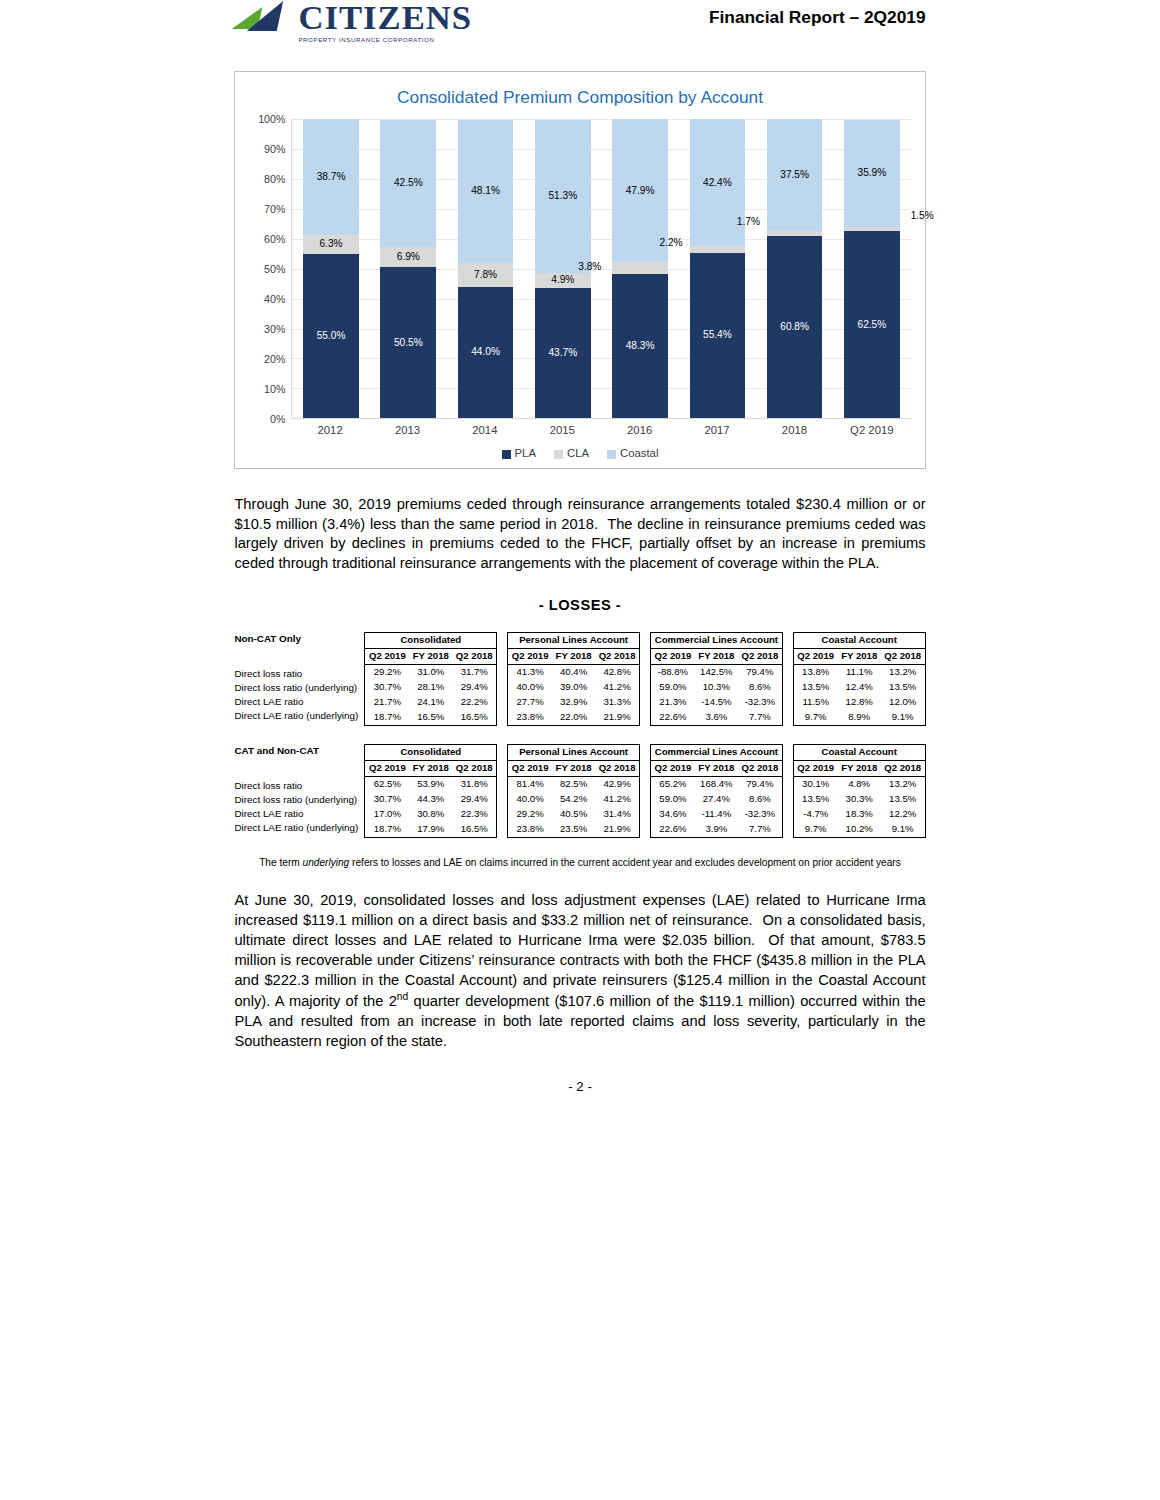CITIZENS
PROPERTY INSURANCE CORPORATION
Financial Report – 2Q2019
Consolidated Premium Composition by Account
100% 90% 80% 70% 60% 50% 40% 30% 20% 10% 0%
38.7%
6.3%
55.0%
42.5%
6.9%
50.5%
48.1%
7.8%
44.0%
51.3%
4.9%
43.7%
47.9%
48.3%
3.8%
42.4%
55.4%
2.2%
37.5%
60.8%
1.7%
35.9%
62.5%
1.5%
2012
2013
2014
2015
2016
2017
2018
Q2 2019
PLA CLA Coastal
Through June 30, 2019 premiums ceded through reinsurance arrangements totaled $230.4 million or or $10.5 million (3.4%) less than the same period in 2018. The decline in reinsurance premiums ceded was largely driven by declines in premiums ceded to the FHCF, partially offset by an increase in premiums ceded through traditional reinsurance arrangements with the placement of coverage within the PLA.
- LOSSES -
Non-CAT Only
Direct loss ratio
Direct loss ratio (underlying)
Direct LAE ratio
Direct LAE ratio (underlying)
| Consolidated |
| --- |
| Q2 2019 | FY 2018 | Q2 2018 |
| 29.2% | 31.0% | 31.7% |
| 30.7% | 28.1% | 29.4% |
| 21.7% | 24.1% | 22.2% |
| 18.7% | 16.5% | 16.5% |
| Personal Lines Account |
| --- |
| Q2 2019 | FY 2018 | Q2 2018 |
| 41.3% | 40.4% | 42.8% |
| 40.0% | 39.0% | 41.2% |
| 27.7% | 32.9% | 31.3% |
| 23.8% | 22.0% | 21.9% |
| Commercial Lines Account |
| --- |
| Q2 2019 | FY 2018 | Q2 2018 |
| -88.8% | 142.5% | 79.4% |
| 59.0% | 10.3% | 8.6% |
| 21.3% | -14.5% | -32.3% |
| 22.6% | 3.6% | 7.7% |
| Coastal Account |
| --- |
| Q2 2019 | FY 2018 | Q2 2018 |
| 13.8% | 11.1% | 13.2% |
| 13.5% | 12.4% | 13.5% |
| 11.5% | 12.8% | 12.0% |
| 9.7% | 8.9% | 9.1% |
CAT and Non-CAT
Direct loss ratio
Direct loss ratio (underlying)
Direct LAE ratio
Direct LAE ratio (underlying)
| Consolidated |
| --- |
| Q2 2019 | FY 2018 | Q2 2018 |
| 62.5% | 53.9% | 31.8% |
| 30.7% | 44.3% | 29.4% |
| 17.0% | 30.8% | 22.3% |
| 18.7% | 17.9% | 16.5% |
| Personal Lines Account |
| --- |
| Q2 2019 | FY 2018 | Q2 2018 |
| 81.4% | 82.5% | 42.9% |
| 40.0% | 54.2% | 41.2% |
| 29.2% | 40.5% | 31.4% |
| 23.8% | 23.5% | 21.9% |
| Commercial Lines Account |
| --- |
| Q2 2019 | FY 2018 | Q2 2018 |
| 65.2% | 168.4% | 79.4% |
| 59.0% | 27.4% | 8.6% |
| 34.6% | -11.4% | -32.3% |
| 22.6% | 3.9% | 7.7% |
| Coastal Account |
| --- |
| Q2 2019 | FY 2018 | Q2 2018 |
| 30.1% | 4.8% | 13.2% |
| 13.5% | 30.3% | 13.5% |
| -4.7% | 18.3% | 12.2% |
| 9.7% | 10.2% | 9.1% |
The term underlying refers to losses and LAE on claims incurred in the current accident year and excludes development on prior accident years
At June 30, 2019, consolidated losses and loss adjustment expenses (LAE) related to Hurricane Irma increased $119.1 million on a direct basis and $33.2 million net of reinsurance. On a consolidated basis, ultimate direct losses and LAE related to Hurricane Irma were $2.035 billion. Of that amount, $783.5 million is recoverable under Citizens’ reinsurance contracts with both the FHCF ($435.8 million in the PLA and $222.3 million in the Coastal Account) and private reinsurers ($125.4 million in the Coastal Account only). A majority of the 2nd quarter development ($107.6 million of the $119.1 million) occurred within the PLA and resulted from an increase in both late reported claims and loss severity, particularly in the Southeastern region of the state.
- 2 -